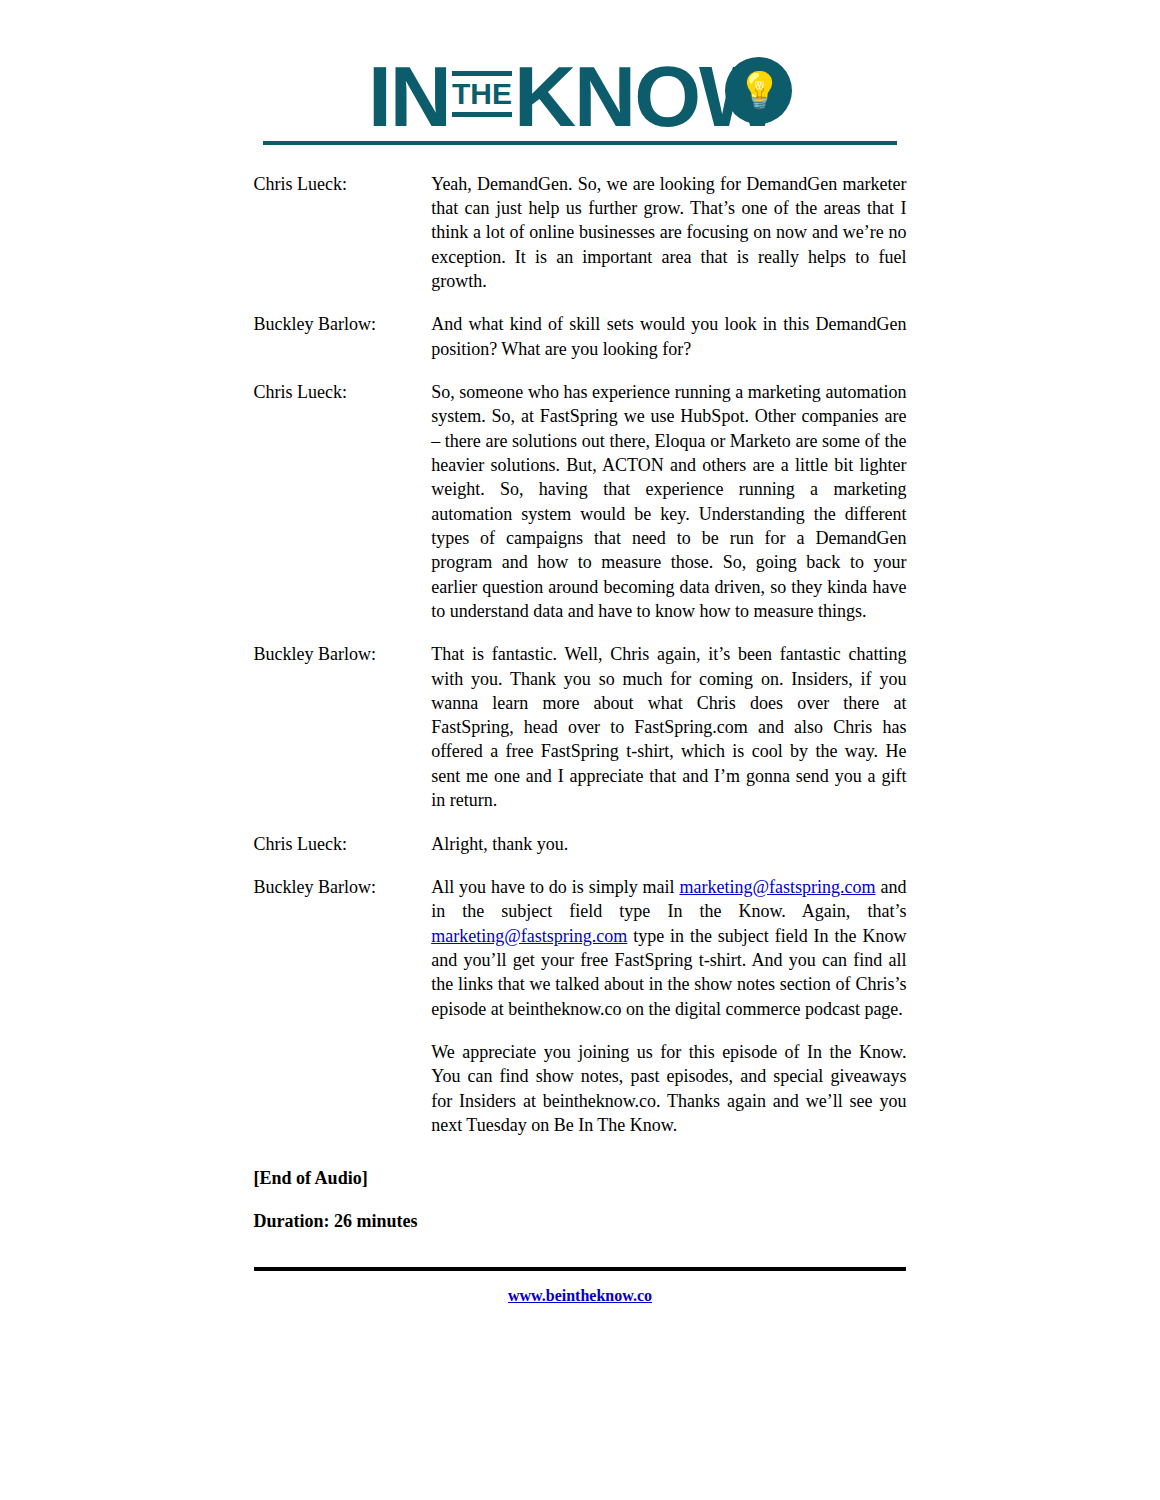INTHEKNOW
| Chris Lueck: | Yeah, DemandGen. So, we are looking for DemandGen marketer that can just help us further grow. That’s one of the areas that I think a lot of online businesses are focusing on now and we’re no exception. It is an important area that is really helps to fuel growth. |
| Buckley Barlow: | And what kind of skill sets would you look in this DemandGen position? What are you looking for? |
| Chris Lueck: | So, someone who has experience running a marketing automation system. So, at FastSpring we use HubSpot. Other companies are – there are solutions out there, Eloqua or Marketo are some of the heavier solutions. But, ACTON and others are a little bit lighter weight. So, having that experience running a marketing automation system would be key. Understanding the different types of campaigns that need to be run for a DemandGen program and how to measure those. So, going back to your earlier question around becoming data driven, so they kinda have to understand data and have to know how to measure things. |
| Buckley Barlow: | That is fantastic. Well, Chris again, it’s been fantastic chatting with you. Thank you so much for coming on. Insiders, if you wanna learn more about what Chris does over there at FastSpring, head over to FastSpring.com and also Chris has offered a free FastSpring t-shirt, which is cool by the way. He sent me one and I appreciate that and I’m gonna send you a gift in return. |
| Chris Lueck: | Alright, thank you. |
| Buckley Barlow: | All you have to do is simply mail marketing@fastspring.com and in the subject field type In the Know. Again, that’s marketing@fastspring.com type in the subject field In the Know and you’ll get your free FastSpring t-shirt. And you can find all the links that we talked about in the show notes section of Chris’s episode at beintheknow.co on the digital commerce podcast page. We appreciate you joining us for this episode of In the Know. You can find show notes, past episodes, and special giveaways for Insiders at beintheknow.co. Thanks again and we’ll see you next Tuesday on Be In The Know. |
[End of Audio]
Duration: 26 minutes
www.beintheknow.co